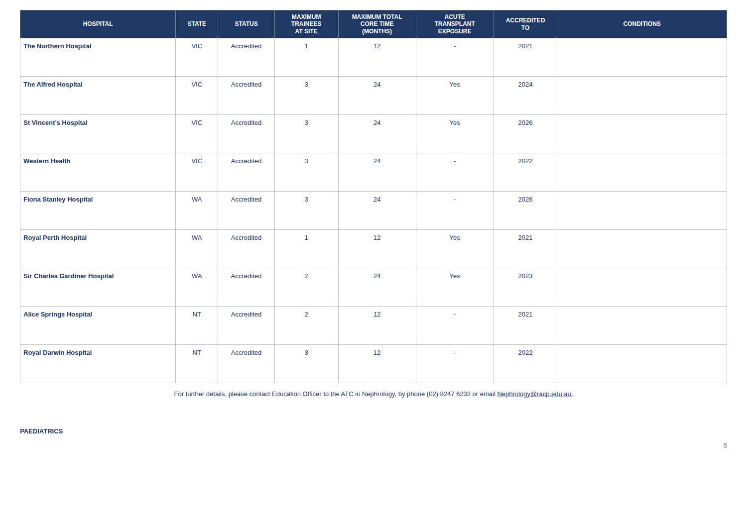| HOSPITAL | STATE | STATUS | MAXIMUM TRAINEES AT SITE | MAXIMUM TOTAL CORE TIME (MONTHS) | ACUTE TRANSPLANT EXPOSURE | ACCREDITED TO | CONDITIONS |
| --- | --- | --- | --- | --- | --- | --- | --- |
| The Northern Hospital | VIC | Accredited | 1 | 12 | - | 2021 | |
| The Alfred Hospital | VIC | Accredited | 3 | 24 | Yes | 2024 | |
| St Vincent’s Hospital | VIC | Accredited | 3 | 24 | Yes | 2026 | |
| Western Health | VIC | Accredited | 3 | 24 | - | 2022 | |
| Fiona Stanley Hospital | WA | Accredited | 3 | 24 | - | 2026 | |
| Royal Perth Hospital | WA | Accredited | 1 | 12 | Yes | 2021 | |
| Sir Charles Gardiner Hospital | WA | Accredited | 2 | 24 | Yes | 2023 | |
| Alice Springs Hospital | NT | Accredited | 2 | 12 | - | 2021 | |
| Royal Darwin Hospital | NT | Accredited | 3 | 12 | - | 2022 | |
For further details, please contact Education Officer to the ATC in Nephrology, by phone (02) 8247 6232 or email Nephrology@racp.edu.au.
PAEDIATRICS
5